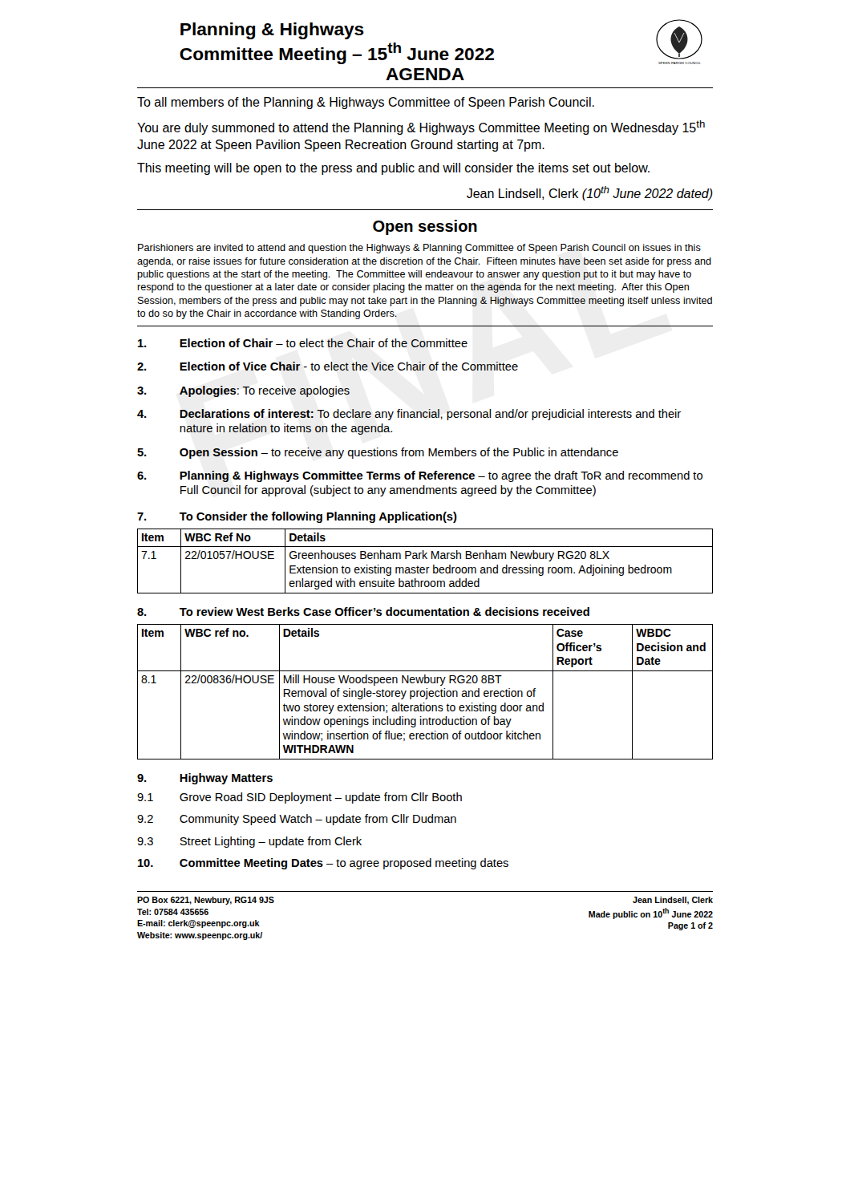FINAL
SPEEN PARISH COUNCIL
Planning & Highways
Committee Meeting – 15th June 2022 AGENDA
To all members of the Planning & Highways Committee of Speen Parish Council.
You are duly summoned to attend the Planning & Highways Committee Meeting on Wednesday 15th June 2022 at Speen Pavilion Speen Recreation Ground starting at 7pm.
This meeting will be open to the press and public and will consider the items set out below.
Jean Lindsell, Clerk (10th June 2022 dated)
Open session
Parishioners are invited to attend and question the Highways & Planning Committee of Speen Parish Council on issues in this agenda, or raise issues for future consideration at the discretion of the Chair. Fifteen minutes have been set aside for press and public questions at the start of the meeting. The Committee will endeavour to answer any question put to it but may have to respond to the questioner at a later date or consider placing the matter on the agenda for the next meeting. After this Open Session, members of the press and public may not take part in the Planning & Highways Committee meeting itself unless invited to do so by the Chair in accordance with Standing Orders.
1. Election of Chair – to elect the Chair of the Committee
2. Election of Vice Chair - to elect the Vice Chair of the Committee
3. Apologies: To receive apologies
4. Declarations of interest: To declare any financial, personal and/or prejudicial interests and their nature in relation to items on the agenda.
5. Open Session – to receive any questions from Members of the Public in attendance
6. Planning & Highways Committee Terms of Reference – to agree the draft ToR and recommend to Full Council for approval (subject to any amendments agreed by the Committee)
7. To Consider the following Planning Application(s)
| Item | WBC Ref No | Details |
| --- | --- | --- |
| 7.1 | 22/01057/HOUSE | Greenhouses Benham Park Marsh Benham Newbury RG20 8LX Extension to existing master bedroom and dressing room. Adjoining bedroom enlarged with ensuite bathroom added |
8. To review West Berks Case Officer’s documentation & decisions received
| Item | WBC ref no. | Details | Case Officer’s Report | WBDC Decision and Date |
| --- | --- | --- | --- | --- |
| 8.1 | 22/00836/HOUSE | Mill House Woodspeen Newbury RG20 8BT Removal of single-storey projection and erection of two storey extension; alterations to existing door and window openings including introduction of bay window; insertion of flue; erection of outdoor kitchen WITHDRAWN | | |
9. Highway Matters
9.1 Grove Road SID Deployment – update from Cllr Booth
9.2 Community Speed Watch – update from Cllr Dudman
9.3 Street Lighting – update from Clerk
10. Committee Meeting Dates – to agree proposed meeting dates
PO Box 6221, Newbury, RG14 9JS
Tel: 07584 435656
E-mail: clerk@speenpc.org.uk
Website: www.speenpc.org.uk/
Jean Lindsell, Clerk
Made public on 10th June 2022
Page 1 of 2